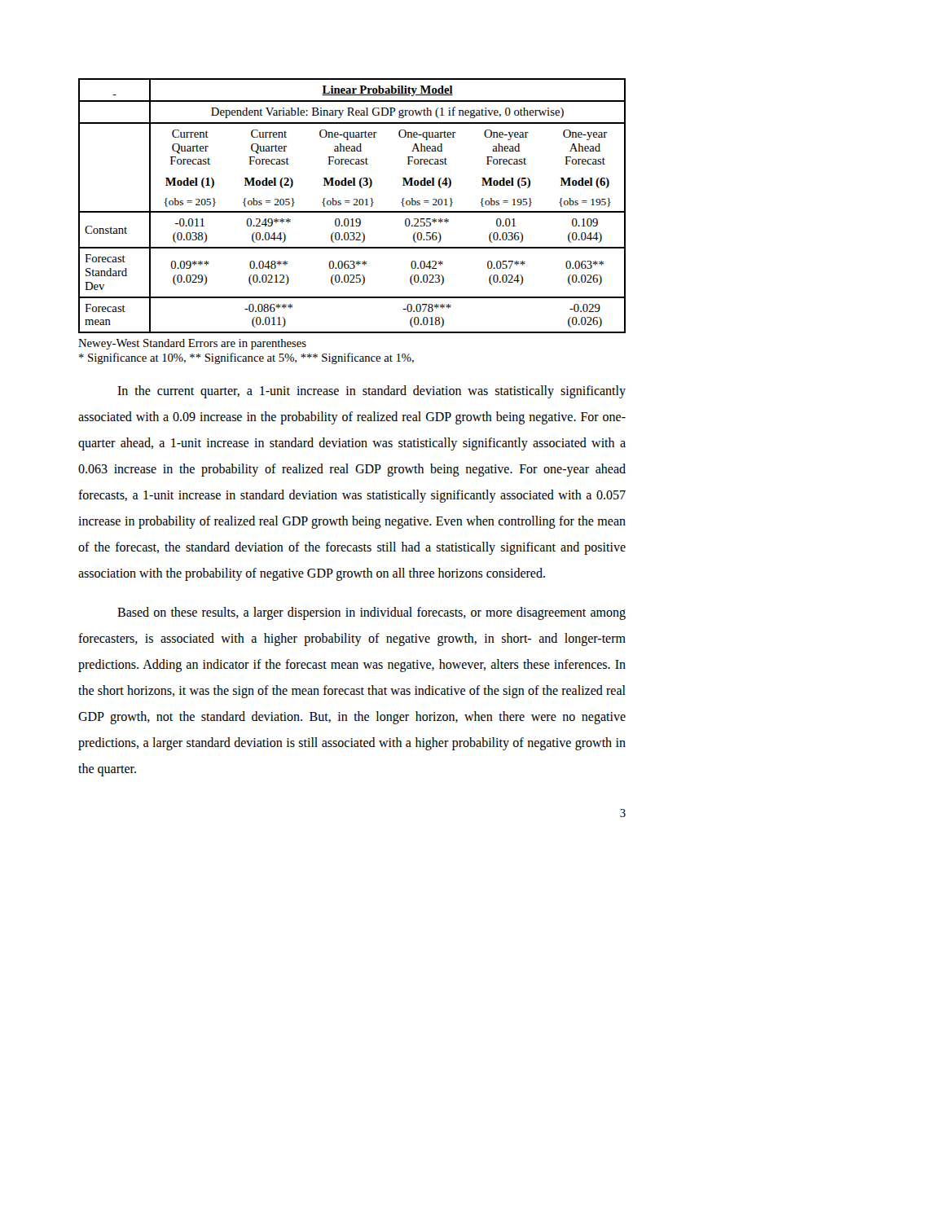| | Linear Probability Model |
| | Dependent Variable: Binary Real GDP growth (1 if negative, 0 otherwise) |
| | Current Quarter Forecast Model (1) {obs = 205} | Current Quarter Forecast Model (2) {obs = 205} | One-quarter ahead Forecast Model (3) {obs = 201} | One-quarter Ahead Forecast Model (4) {obs = 201} | One-year ahead Forecast Model (5) {obs = 195} | One-year Ahead Forecast Model (6) {obs = 195} |
| Constant | -0.011 (0.038) | 0.249*** (0.044) | 0.019 (0.032) | 0.255*** (0.56) | 0.01 (0.036) | 0.109 (0.044) |
| Forecast Standard Dev | 0.09*** (0.029) | 0.048** (0.0212) | 0.063** (0.025) | 0.042* (0.023) | 0.057** (0.024) | 0.063** (0.026) |
| Forecast mean | | -0.086*** (0.011) | | -0.078*** (0.018) | | -0.029 (0.026) |
Newey-West Standard Errors are in parentheses
* Significance at 10%, ** Significance at 5%, *** Significance at 1%,
In the current quarter, a 1-unit increase in standard deviation was statistically significantly associated with a 0.09 increase in the probability of realized real GDP growth being negative. For one-quarter ahead, a 1-unit increase in standard deviation was statistically significantly associated with a 0.063 increase in the probability of realized real GDP growth being negative. For one-year ahead forecasts, a 1-unit increase in standard deviation was statistically significantly associated with a 0.057 increase in probability of realized real GDP growth being negative. Even when controlling for the mean of the forecast, the standard deviation of the forecasts still had a statistically significant and positive association with the probability of negative GDP growth on all three horizons considered.
Based on these results, a larger dispersion in individual forecasts, or more disagreement among forecasters, is associated with a higher probability of negative growth, in short- and longer-term predictions. Adding an indicator if the forecast mean was negative, however, alters these inferences. In the short horizons, it was the sign of the mean forecast that was indicative of the sign of the realized real GDP growth, not the standard deviation. But, in the longer horizon, when there were no negative predictions, a larger standard deviation is still associated with a higher probability of negative growth in the quarter.
3